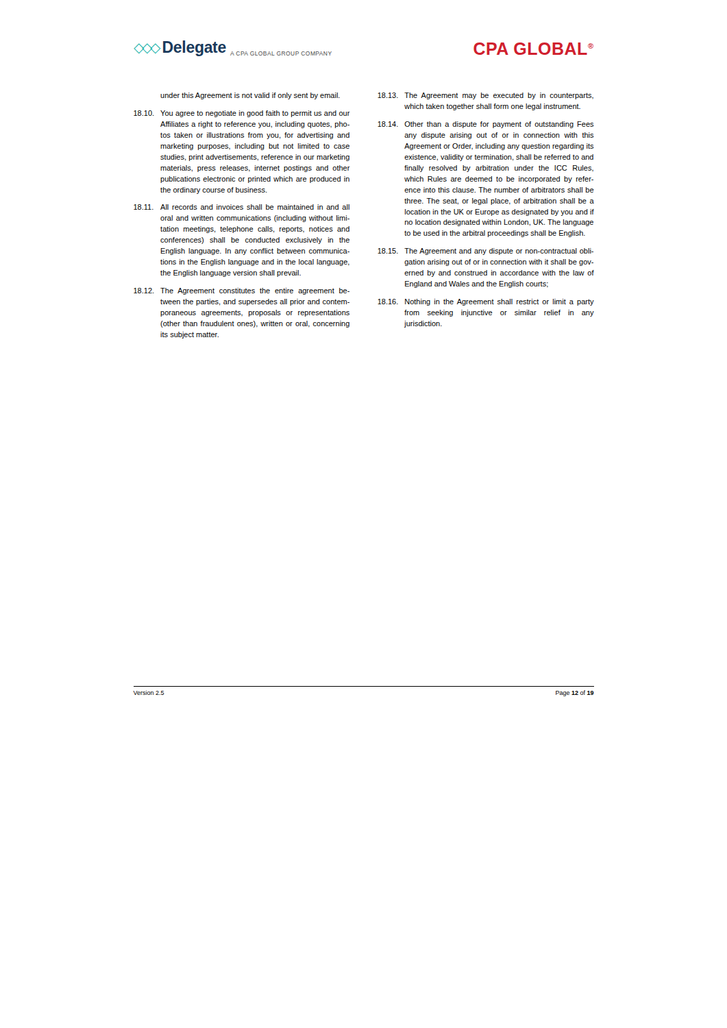◇◇◇ Delegate A CPA GLOBAL GROUP COMPANY
CPA GLOBAL®
under this Agreement is not valid if only sent by email.
18.10. You agree to negotiate in good faith to permit us and our Affiliates a right to reference you, including quotes, photos taken or illustrations from you, for advertising and marketing purposes, including but not limited to case studies, print advertisements, reference in our marketing materials, press releases, internet postings and other publications electronic or printed which are produced in the ordinary course of business.
18.11. All records and invoices shall be maintained in and all oral and written communications (including without limitation meetings, telephone calls, reports, notices and conferences) shall be conducted exclusively in the English language. In any conflict between communications in the English language and in the local language, the English language version shall prevail.
18.12. The Agreement constitutes the entire agreement between the parties, and supersedes all prior and contemporaneous agreements, proposals or representations (other than fraudulent ones), written or oral, concerning its subject matter.
18.13. The Agreement may be executed by in counterparts, which taken together shall form one legal instrument.
18.14. Other than a dispute for payment of outstanding Fees any dispute arising out of or in connection with this Agreement or Order, including any question regarding its existence, validity or termination, shall be referred to and finally resolved by arbitration under the ICC Rules, which Rules are deemed to be incorporated by reference into this clause. The number of arbitrators shall be three. The seat, or legal place, of arbitration shall be a location in the UK or Europe as designated by you and if no location designated within London, UK. The language to be used in the arbitral proceedings shall be English.
18.15. The Agreement and any dispute or non-contractual obligation arising out of or in connection with it shall be governed by and construed in accordance with the law of England and Wales and the English courts;
18.16. Nothing in the Agreement shall restrict or limit a party from seeking injunctive or similar relief in any jurisdiction.
Version 2.5
Page 12 of 19